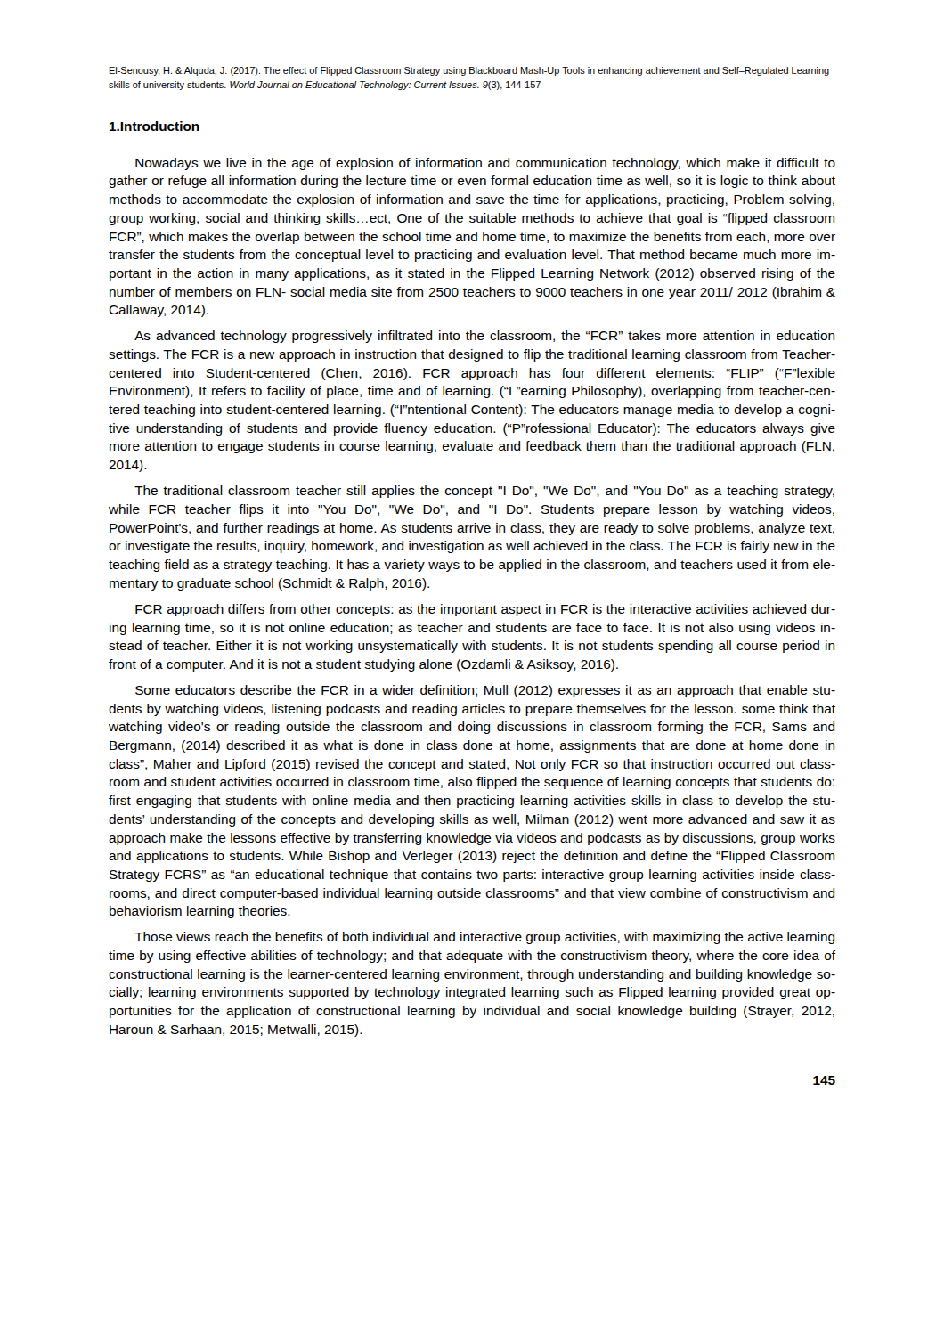El-Senousy, H. & Alquda, J. (2017). The effect of Flipped Classroom Strategy using Blackboard Mash-Up Tools in enhancing achievement and Self–Regulated Learning skills of university students. World Journal on Educational Technology: Current Issues. 9(3), 144-157
1.Introduction
Nowadays we live in the age of explosion of information and communication technology, which make it difficult to gather or refuge all information during the lecture time or even formal education time as well, so it is logic to think about methods to accommodate the explosion of information and save the time for applications, practicing, Problem solving, group working, social and thinking skills…ect, One of the suitable methods to achieve that goal is “flipped classroom FCR”, which makes the overlap between the school time and home time, to maximize the benefits from each, more over transfer the students from the conceptual level to practicing and evaluation level. That method became much more important in the action in many applications, as it stated in the Flipped Learning Network (2012) observed rising of the number of members on FLN- social media site from 2500 teachers to 9000 teachers in one year 2011/ 2012 (Ibrahim & Callaway, 2014).
As advanced technology progressively infiltrated into the classroom, the “FCR” takes more attention in education settings. The FCR is a new approach in instruction that designed to flip the traditional learning classroom from Teacher-centered into Student-centered (Chen, 2016). FCR approach has four different elements: “FLIP” (“F”lexible Environment), It refers to facility of place, time and of learning. (“L”earning Philosophy), overlapping from teacher-centered teaching into student-centered learning. (“I”ntentional Content): The educators manage media to develop a cognitive understanding of students and provide fluency education. (“P”rofessional Educator): The educators always give more attention to engage students in course learning, evaluate and feedback them than the traditional approach (FLN, 2014).
The traditional classroom teacher still applies the concept "I Do", "We Do", and "You Do" as a teaching strategy, while FCR teacher flips it into "You Do", "We Do", and "I Do". Students prepare lesson by watching videos, PowerPoint's, and further readings at home. As students arrive in class, they are ready to solve problems, analyze text, or investigate the results, inquiry, homework, and investigation as well achieved in the class. The FCR is fairly new in the teaching field as a strategy teaching. It has a variety ways to be applied in the classroom, and teachers used it from elementary to graduate school (Schmidt & Ralph, 2016).
FCR approach differs from other concepts: as the important aspect in FCR is the interactive activities achieved during learning time, so it is not online education; as teacher and students are face to face. It is not also using videos instead of teacher. Either it is not working unsystematically with students. It is not students spending all course period in front of a computer. And it is not a student studying alone (Ozdamli & Asiksoy, 2016).
Some educators describe the FCR in a wider definition; Mull (2012) expresses it as an approach that enable students by watching videos, listening podcasts and reading articles to prepare themselves for the lesson. some think that watching video's or reading outside the classroom and doing discussions in classroom forming the FCR, Sams and Bergmann, (2014) described it as what is done in class done at home, assignments that are done at home done in class”, Maher and Lipford (2015) revised the concept and stated, Not only FCR so that instruction occurred out classroom and student activities occurred in classroom time, also flipped the sequence of learning concepts that students do: first engaging that students with online media and then practicing learning activities skills in class to develop the students’ understanding of the concepts and developing skills as well, Milman (2012) went more advanced and saw it as approach make the lessons effective by transferring knowledge via videos and podcasts as by discussions, group works and applications to students. While Bishop and Verleger (2013) reject the definition and define the “Flipped Classroom Strategy FCRS” as “an educational technique that contains two parts: interactive group learning activities inside classrooms, and direct computer-based individual learning outside classrooms” and that view combine of constructivism and behaviorism learning theories.
Those views reach the benefits of both individual and interactive group activities, with maximizing the active learning time by using effective abilities of technology; and that adequate with the constructivism theory, where the core idea of constructional learning is the learner-centered learning environment, through understanding and building knowledge socially; learning environments supported by technology integrated learning such as Flipped learning provided great opportunities for the application of constructional learning by individual and social knowledge building (Strayer, 2012, Haroun & Sarhaan, 2015; Metwalli, 2015).
145